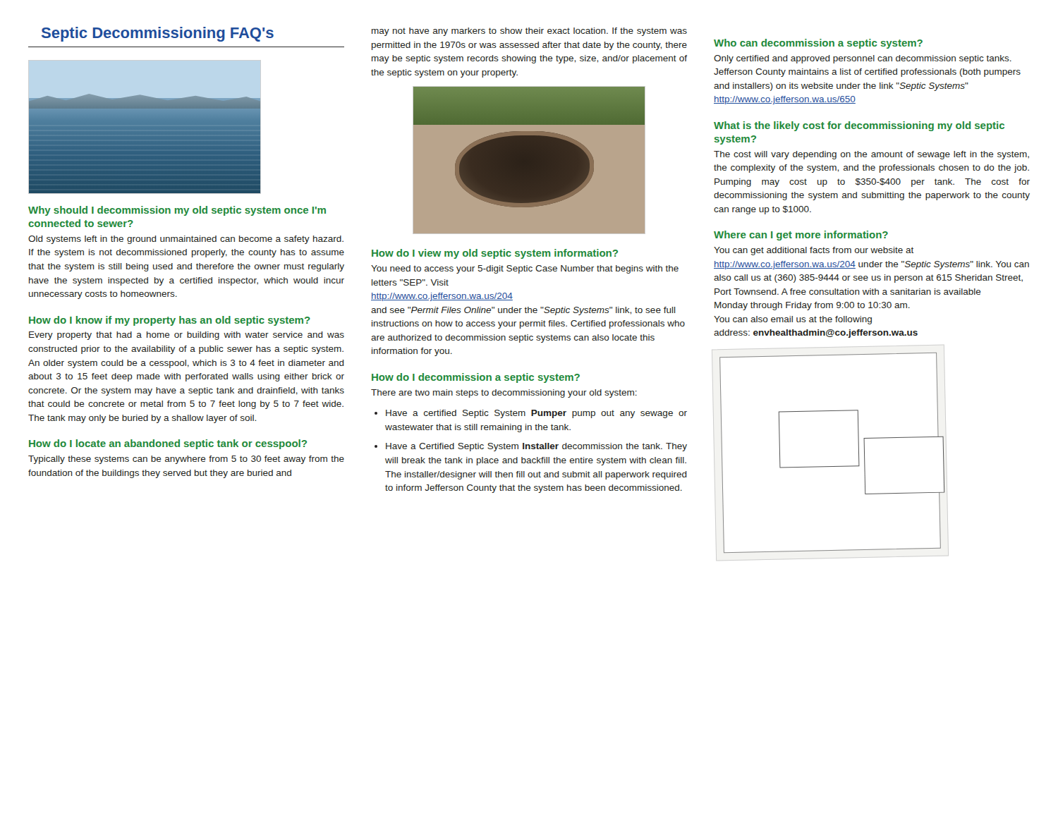Septic Decommissioning FAQ's
Why should I decommission my old septic system once I'm connected to sewer?
Old systems left in the ground unmaintained can become a safety hazard. If the system is not decommissioned properly, the county has to assume that the system is still being used and therefore the owner must regularly have the system inspected by a certified inspector, which would incur unnecessary costs to homeowners.
How do I know if my property has an old septic system?
Every property that had a home or building with water service and was constructed prior to the availability of a public sewer has a septic system. An older system could be a cesspool, which is 3 to 4 feet in diameter and about 3 to 15 feet deep made with perforated walls using either brick or concrete. Or the system may have a septic tank and drainfield, with tanks that could be concrete or metal from 5 to 7 feet long by 5 to 7 feet wide. The tank may only be buried by a shallow layer of soil.
How do I locate an abandoned septic tank or cesspool?
Typically these systems can be anywhere from 5 to 30 feet away from the foundation of the buildings they served but they are buried and
may not have any markers to show their exact location. If the system was permitted in the 1970s or was assessed after that date by the county, there may be septic system records showing the type, size, and/or placement of the septic system on your property.
How do I view my old septic system information?
You need to access your 5-digit Septic Case Number that begins with the letters "SEP". Visit
http://www.co.jefferson.wa.us/204
and see "Permit Files Online" under the "Septic Systems" link, to see full instructions on how to access your permit files. Certified professionals who are authorized to decommission septic systems can also locate this information for you.
How do I decommission a septic system?
There are two main steps to decommissioning your old system:
Have a certified Septic System Pumper pump out any sewage or wastewater that is still remaining in the tank.
Have a Certified Septic System Installer decommission the tank. They will break the tank in place and backfill the entire system with clean fill. The installer/designer will then fill out and submit all paperwork required to inform Jefferson County that the system has been decommissioned.
Who can decommission a septic system?
Only certified and approved personnel can decommission septic tanks. Jefferson County maintains a list of certified professionals (both pumpers and installers) on its website under the link "Septic Systems"
http://www.co.jefferson.wa.us/650
What is the likely cost for decommissioning my old septic system?
The cost will vary depending on the amount of sewage left in the system, the complexity of the system, and the professionals chosen to do the job. Pumping may cost up to $350-$400 per tank. The cost for decommissioning the system and submitting the paperwork to the county can range up to $1000.
Where can I get more information?
You can get additional facts from our website at
http://www.co.jefferson.wa.us/204 under the "Septic Systems" link. You can also call us at (360) 385-9444 or see us in person at 615 Sheridan Street, Port Townsend. A free consultation with a sanitarian is available
Monday through Friday from 9:00 to 10:30 am.
You can also email us at the following
address: envhealthadmin@co.jefferson.wa.us